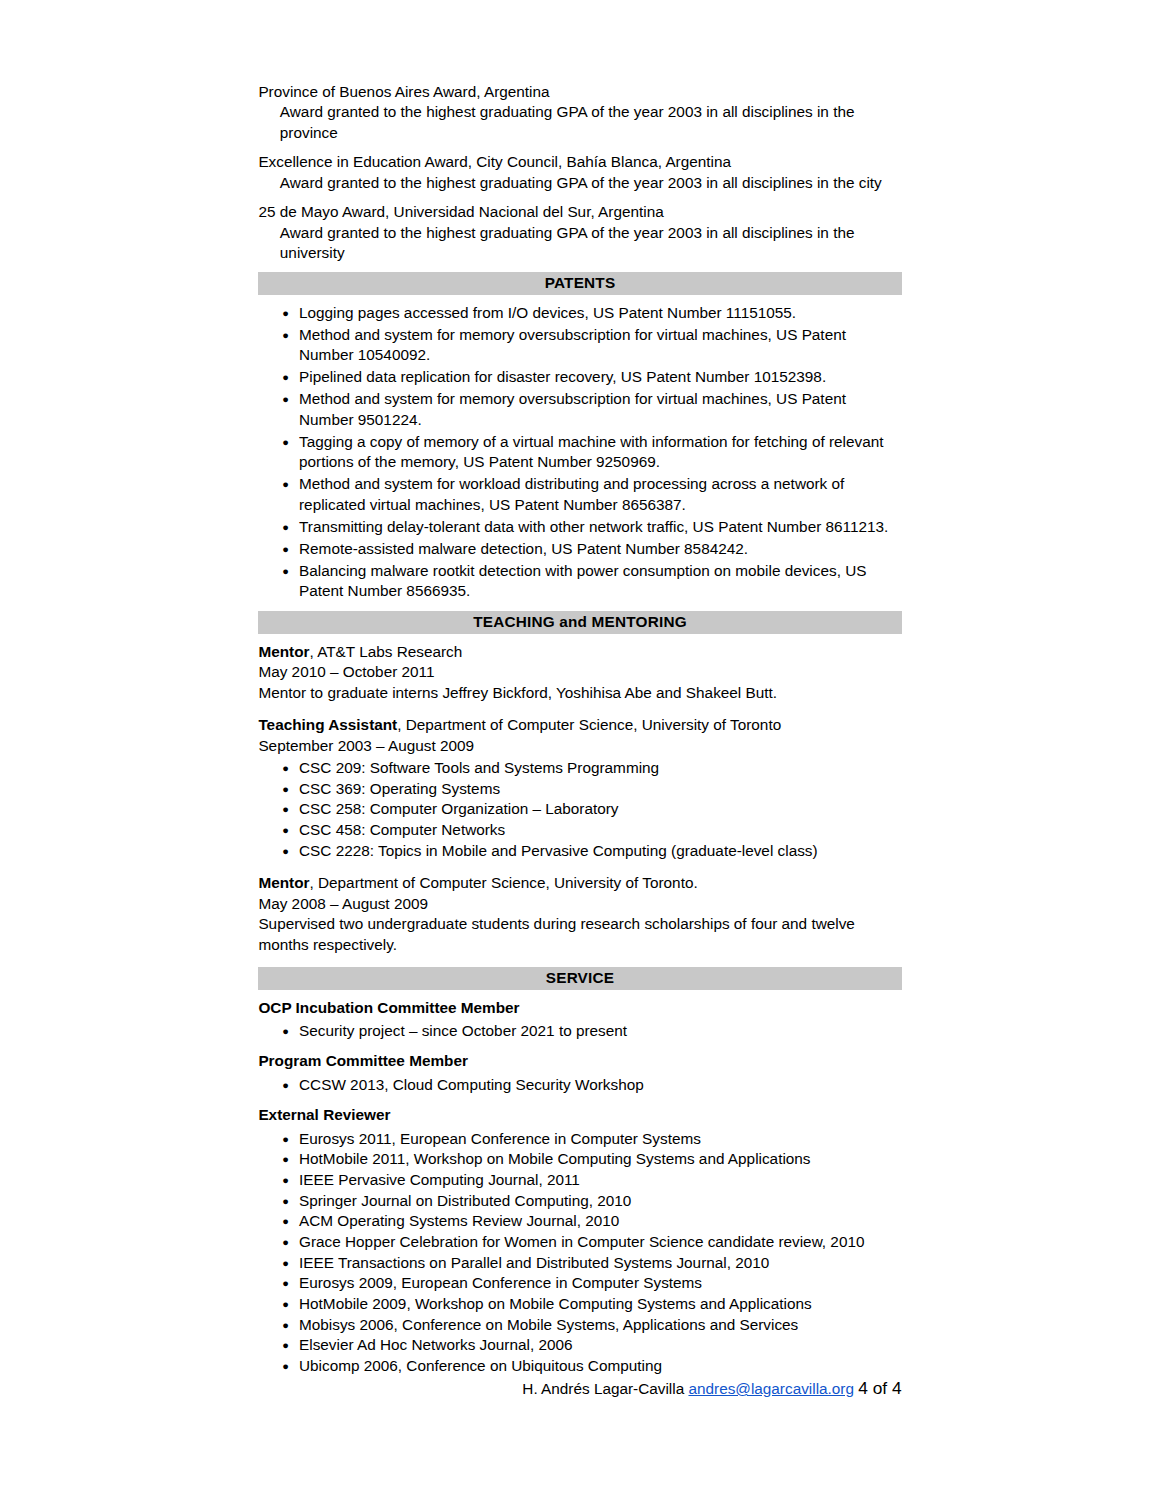Province of Buenos Aires Award, Argentina
Award granted to the highest graduating GPA of the year 2003 in all disciplines in the province
Excellence in Education Award, City Council, Bahía Blanca, Argentina
Award granted to the highest graduating GPA of the year 2003 in all disciplines in the city
25 de Mayo Award, Universidad Nacional del Sur, Argentina
Award granted to the highest graduating GPA of the year 2003 in all disciplines in the university
PATENTS
Logging pages accessed from I/O devices, US Patent Number 11151055.
Method and system for memory oversubscription for virtual machines, US Patent Number 10540092.
Pipelined data replication for disaster recovery, US Patent Number 10152398.
Method and system for memory oversubscription for virtual machines, US Patent Number 9501224.
Tagging a copy of memory of a virtual machine with information for fetching of relevant portions of the memory, US Patent Number 9250969.
Method and system for workload distributing and processing across a network of replicated virtual machines, US Patent Number 8656387.
Transmitting delay-tolerant data with other network traffic, US Patent Number 8611213.
Remote-assisted malware detection, US Patent Number 8584242.
Balancing malware rootkit detection with power consumption on mobile devices, US Patent Number 8566935.
TEACHING and MENTORING
Mentor, AT&T Labs Research
May 2010 – October 2011
Mentor to graduate interns Jeffrey Bickford, Yoshihisa Abe and Shakeel Butt.
Teaching Assistant, Department of Computer Science, University of Toronto
September 2003 – August 2009
CSC 209: Software Tools and Systems Programming
CSC 369: Operating Systems
CSC 258: Computer Organization – Laboratory
CSC 458: Computer Networks
CSC 2228: Topics in Mobile and Pervasive Computing (graduate-level class)
Mentor, Department of Computer Science, University of Toronto.
May 2008 – August 2009
Supervised two undergraduate students during research scholarships of four and twelve months respectively.
SERVICE
OCP Incubation Committee Member
Security project – since October 2021 to present
Program Committee Member
CCSW 2013, Cloud Computing Security Workshop
External Reviewer
Eurosys 2011, European Conference in Computer Systems
HotMobile 2011, Workshop on Mobile Computing Systems and Applications
IEEE Pervasive Computing Journal, 2011
Springer Journal on Distributed Computing, 2010
ACM Operating Systems Review Journal, 2010
Grace Hopper Celebration for Women in Computer Science candidate review, 2010
IEEE Transactions on Parallel and Distributed Systems Journal, 2010
Eurosys 2009, European Conference in Computer Systems
HotMobile 2009, Workshop on Mobile Computing Systems and Applications
Mobisys 2006, Conference on Mobile Systems, Applications and Services
Elsevier Ad Hoc Networks Journal, 2006
Ubicomp 2006, Conference on Ubiquitous Computing
H. Andrés Lagar-Cavilla andres@lagarcavilla.org 4 of 4